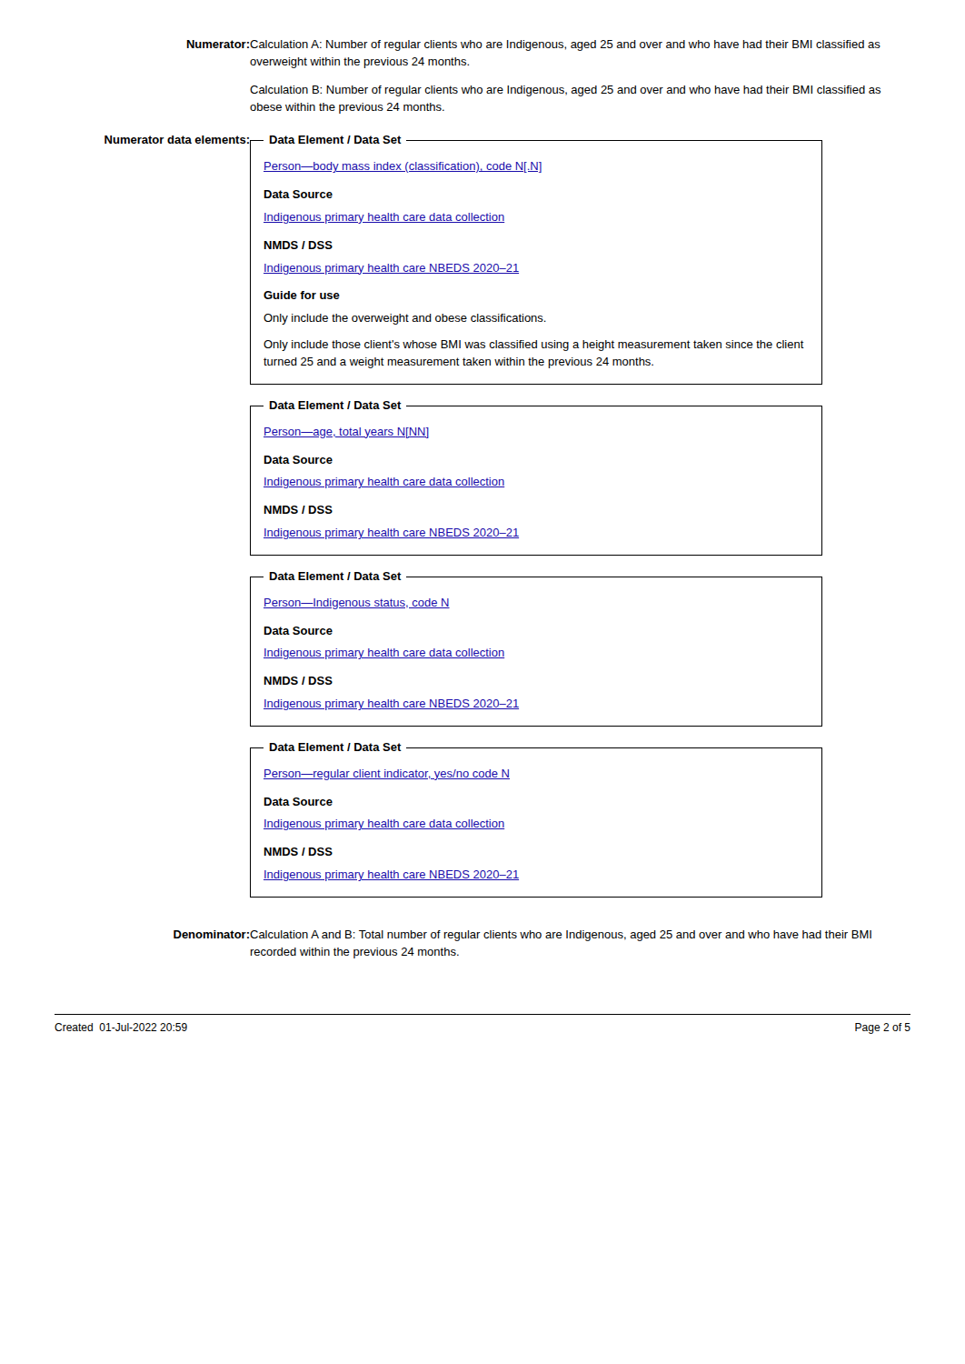| Numerator: | Calculation A: Number of regular clients who are Indigenous, aged 25 and over and who have had their BMI classified as overweight within the previous 24 months. Calculation B: Number of regular clients who are Indigenous, aged 25 and over and who have had their BMI classified as obese within the previous 24 months. |
| Numerator data elements: | Data Element / Data Set Person—body mass index (classification), code N[.N] Data Source Indigenous primary health care data collection NMDS / DSS Indigenous primary health care NBEDS 2020–21 Guide for use Only include the overweight and obese classifications. Only include those client's whose BMI was classified using a height measurement taken since the client turned 25 and a weight measurement taken within the previous 24 months. Data Element / Data Set Person—age, total years N[NN] Data Source Indigenous primary health care data collection NMDS / DSS Indigenous primary health care NBEDS 2020–21 Data Element / Data Set Person—Indigenous status, code N Data Source Indigenous primary health care data collection NMDS / DSS Indigenous primary health care NBEDS 2020–21 Data Element / Data Set Person—regular client indicator, yes/no code N Data Source Indigenous primary health care data collection NMDS / DSS Indigenous primary health care NBEDS 2020–21 |
| Denominator: | Calculation A and B: Total number of regular clients who are Indigenous, aged 25 and over and who have had their BMI recorded within the previous 24 months. |
Created 01-Jul-2022 20:59 Page 2 of 5